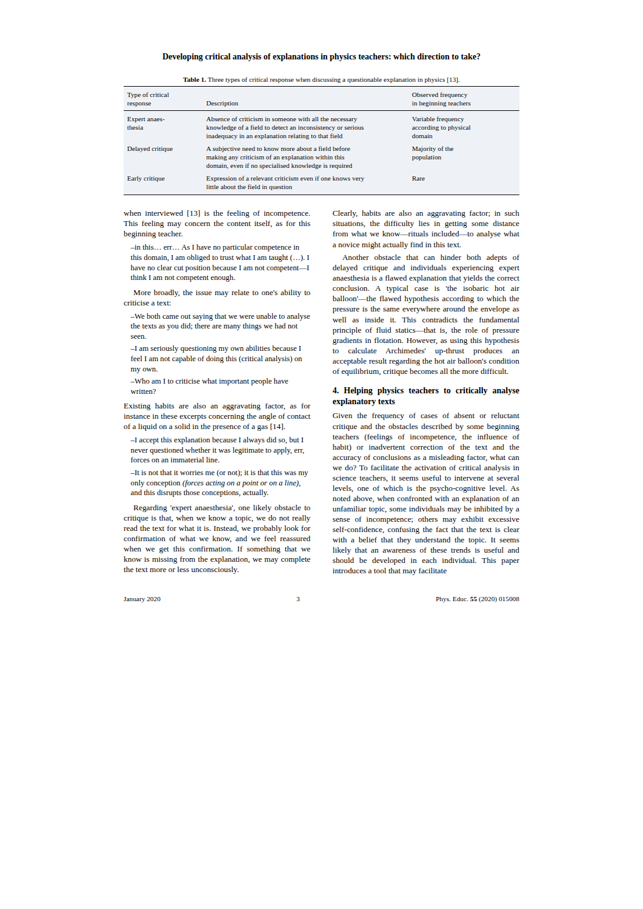Developing critical analysis of explanations in physics teachers: which direction to take?
Table 1. Three types of critical response when discussing a questionable explanation in physics [13].
| Type of critical response | Description | Observed frequency in beginning teachers |
| --- | --- | --- |
| Expert anaes- thesia | Absence of criticism in someone with all the necessary knowledge of a field to detect an inconsistency or serious inadequacy in an explanation relating to that field | Variable frequency according to physical domain |
| Delayed critique | A subjective need to know more about a field before making any criticism of an explanation within this domain, even if no specialised knowledge is required | Majority of the population |
| Early critique | Expression of a relevant criticism even if one knows very little about the field in question | Rare |
when interviewed [13] is the feeling of incompetence. This feeling may concern the content itself, as for this beginning teacher.
–in this… err… As I have no particular competence in this domain, I am obliged to trust what I am taught (…). I have no clear cut position because I am not competent—I think I am not competent enough.
More broadly, the issue may relate to one's ability to criticise a text:
–We both came out saying that we were unable to analyse the texts as you did; there are many things we had not seen.
–I am seriously questioning my own abilities because I feel I am not capable of doing this (critical analysis) on my own.
–Who am I to criticise what important people have written?
Existing habits are also an aggravating factor, as for instance in these excerpts concerning the angle of contact of a liquid on a solid in the presence of a gas [14].
–I accept this explanation because I always did so, but I never questioned whether it was legitimate to apply, err, forces on an immaterial line.
–It is not that it worries me (or not); it is that this was my only conception (forces acting on a point or on a line), and this disrupts those conceptions, actually.
Regarding 'expert anaesthesia', one likely obstacle to critique is that, when we know a topic, we do not really read the text for what it is. Instead, we probably look for confirmation of what we know, and we feel reassured when we get this confirmation. If something that we know is missing from the explanation, we may complete the text more or less unconsciously.
Clearly, habits are also an aggravating factor; in such situations, the difficulty lies in getting some distance from what we know—rituals included—to analyse what a novice might actually find in this text.
Another obstacle that can hinder both adepts of delayed critique and individuals experiencing expert anaesthesia is a flawed explanation that yields the correct conclusion. A typical case is 'the isobaric hot air balloon'—the flawed hypothesis according to which the pressure is the same everywhere around the envelope as well as inside it. This contradicts the fundamental principle of fluid statics—that is, the role of pressure gradients in flotation. However, as using this hypothesis to calculate Archimedes' up-thrust produces an acceptable result regarding the hot air balloon's condition of equilibrium, critique becomes all the more difficult.
4. Helping physics teachers to critically analyse explanatory texts
Given the frequency of cases of absent or reluctant critique and the obstacles described by some beginning teachers (feelings of incompetence, the influence of habit) or inadvertent correction of the text and the accuracy of conclusions as a misleading factor, what can we do? To facilitate the activation of critical analysis in science teachers, it seems useful to intervene at several levels, one of which is the psycho-cognitive level. As noted above, when confronted with an explanation of an unfamiliar topic, some individuals may be inhibited by a sense of incompetence; others may exhibit excessive self-confidence, confusing the fact that the text is clear with a belief that they understand the topic. It seems likely that an awareness of these trends is useful and should be developed in each individual. This paper introduces a tool that may facilitate
January 2020
3
Phys. Educ. 55 (2020) 015008